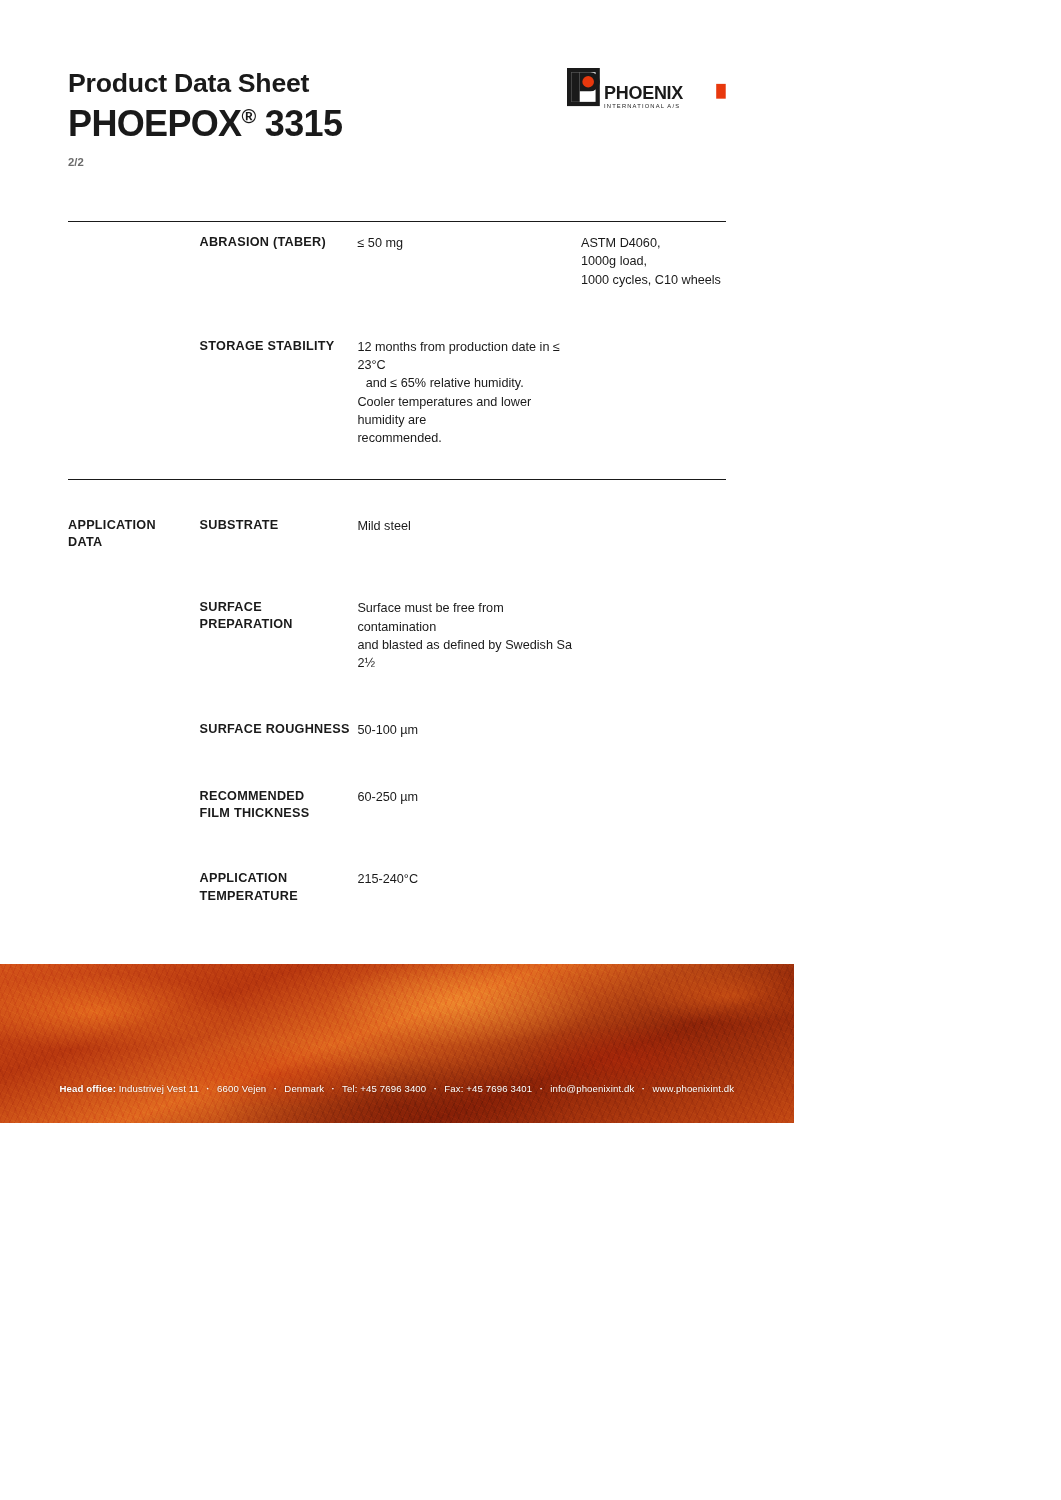Product Data Sheet
PHOEPOX® 3315
2/2
PHOENIX INTERNATIONAL A/S
| | ABRASION (TABER) | ≤ 50 mg | ASTM D4060, 1000g load, 1000 cycles, C10 wheels |
| | STORAGE STABILITY | 12 months from production date in ≤ 23°C and ≤ 65% relative humidity. Cooler temperatures and lower humidity are recommended. | |
| APPLICATION DATA | SUBSTRATE | Mild steel | |
| | SURFACE PREPARATION | Surface must be free from contamination and blasted as defined by Swedish Sa 2½ | |
| | SURFACE ROUGHNESS | 50-100 µm | |
| | RECOMMENDED FILM THICKNESS | 60-250 µm | |
| | APPLICATION TEMPERATURE | 215-240°C | |
Head office: Industrivej Vest 11 · 6600 Vejen · Denmark · Tel: +45 7696 3400 · Fax: +45 7696 3401 · info@phoenixint.dk · www.phoenixint.dk